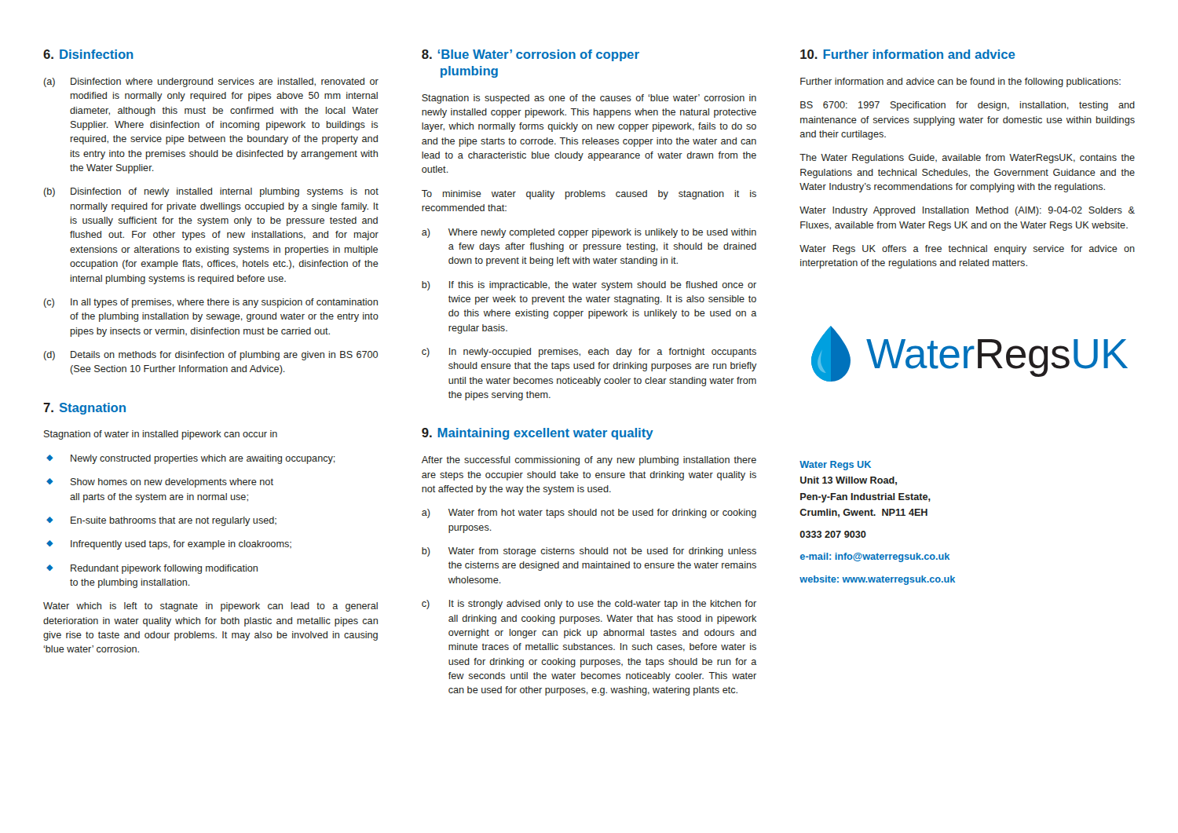6. Disinfection
Disinfection where underground services are installed, renovated or modified is normally only required for pipes above 50 mm internal diameter, although this must be confirmed with the local Water Supplier. Where disinfection of incoming pipework to buildings is required, the service pipe between the boundary of the property and its entry into the premises should be disinfected by arrangement with the Water Supplier.
Disinfection of newly installed internal plumbing systems is not normally required for private dwellings occupied by a single family. It is usually sufficient for the system only to be pressure tested and flushed out. For other types of new installations, and for major extensions or alterations to existing systems in properties in multiple occupation (for example flats, offices, hotels etc.), disinfection of the internal plumbing systems is required before use.
In all types of premises, where there is any suspicion of contamination of the plumbing installation by sewage, ground water or the entry into pipes by insects or vermin, disinfection must be carried out.
Details on methods for disinfection of plumbing are given in BS 6700 (See Section 10 Further Information and Advice).
7. Stagnation
Stagnation of water in installed pipework can occur in
Newly constructed properties which are awaiting occupancy;
Show homes on new developments where not
all parts of the system are in normal use;
En-suite bathrooms that are not regularly used;
Infrequently used taps, for example in cloakrooms;
Redundant pipework following modification
to the plumbing installation.
Water which is left to stagnate in pipework can lead to a general deterioration in water quality which for both plastic and metallic pipes can give rise to taste and odour problems. It may also be involved in causing ‘blue water’ corrosion.
8.‘Blue Water’ corrosion of copper
plumbing
Stagnation is suspected as one of the causes of ‘blue water’ corrosion in newly installed copper pipework. This happens when the natural protective layer, which normally forms quickly on new copper pipework, fails to do so and the pipe starts to corrode. This releases copper into the water and can lead to a characteristic blue cloudy appearance of water drawn from the outlet.
To minimise water quality problems caused by stagnation it is recommended that:
Where newly completed copper pipework is unlikely to be used within a few days after flushing or pressure testing, it should be drained down to prevent it being left with water standing in it.
If this is impracticable, the water system should be flushed once or twice per week to prevent the water stagnating. It is also sensible to do this where existing copper pipework is unlikely to be used on a regular basis.
In newly-occupied premises, each day for a fortnight occupants should ensure that the taps used for drinking purposes are run briefly until the water becomes noticeably cooler to clear standing water from the pipes serving them.
9. Maintaining excellent water quality
After the successful commissioning of any new plumbing installation there are steps the occupier should take to ensure that drinking water quality is not affected by the way the system is used.
Water from hot water taps should not be used for drinking or cooking purposes.
Water from storage cisterns should not be used for drinking unless the cisterns are designed and maintained to ensure the water remains wholesome.
It is strongly advised only to use the cold-water tap in the kitchen for all drinking and cooking purposes. Water that has stood in pipework overnight or longer can pick up abnormal tastes and odours and minute traces of metallic substances. In such cases, before water is used for drinking or cooking purposes, the taps should be run for a few seconds until the water becomes noticeably cooler. This water can be used for other purposes, e.g. washing, watering plants etc.
10. Further information and advice
Further information and advice can be found in the following publications:
BS 6700: 1997 Specification for design, installation, testing and maintenance of services supplying water for domestic use within buildings and their curtilages.
The Water Regulations Guide, available from WaterRegsUK, contains the Regulations and technical Schedules, the Government Guidance and the Water Industry’s recommendations for complying with the regulations.
Water Industry Approved Installation Method (AIM): 9-04-02 Solders & Fluxes, available from Water Regs UK and on the Water Regs UK website.
Water Regs UK offers a free technical enquiry service for advice on interpretation of the regulations and related matters.
Water Regs UK
Water Regs UK
Unit 13 Willow Road,
Pen-y-Fan Industrial Estate,
Crumlin, Gwent. NP11 4EH
0333 207 9030
e-mail: info@waterregsuk.co.uk
website: www.waterregsuk.co.uk